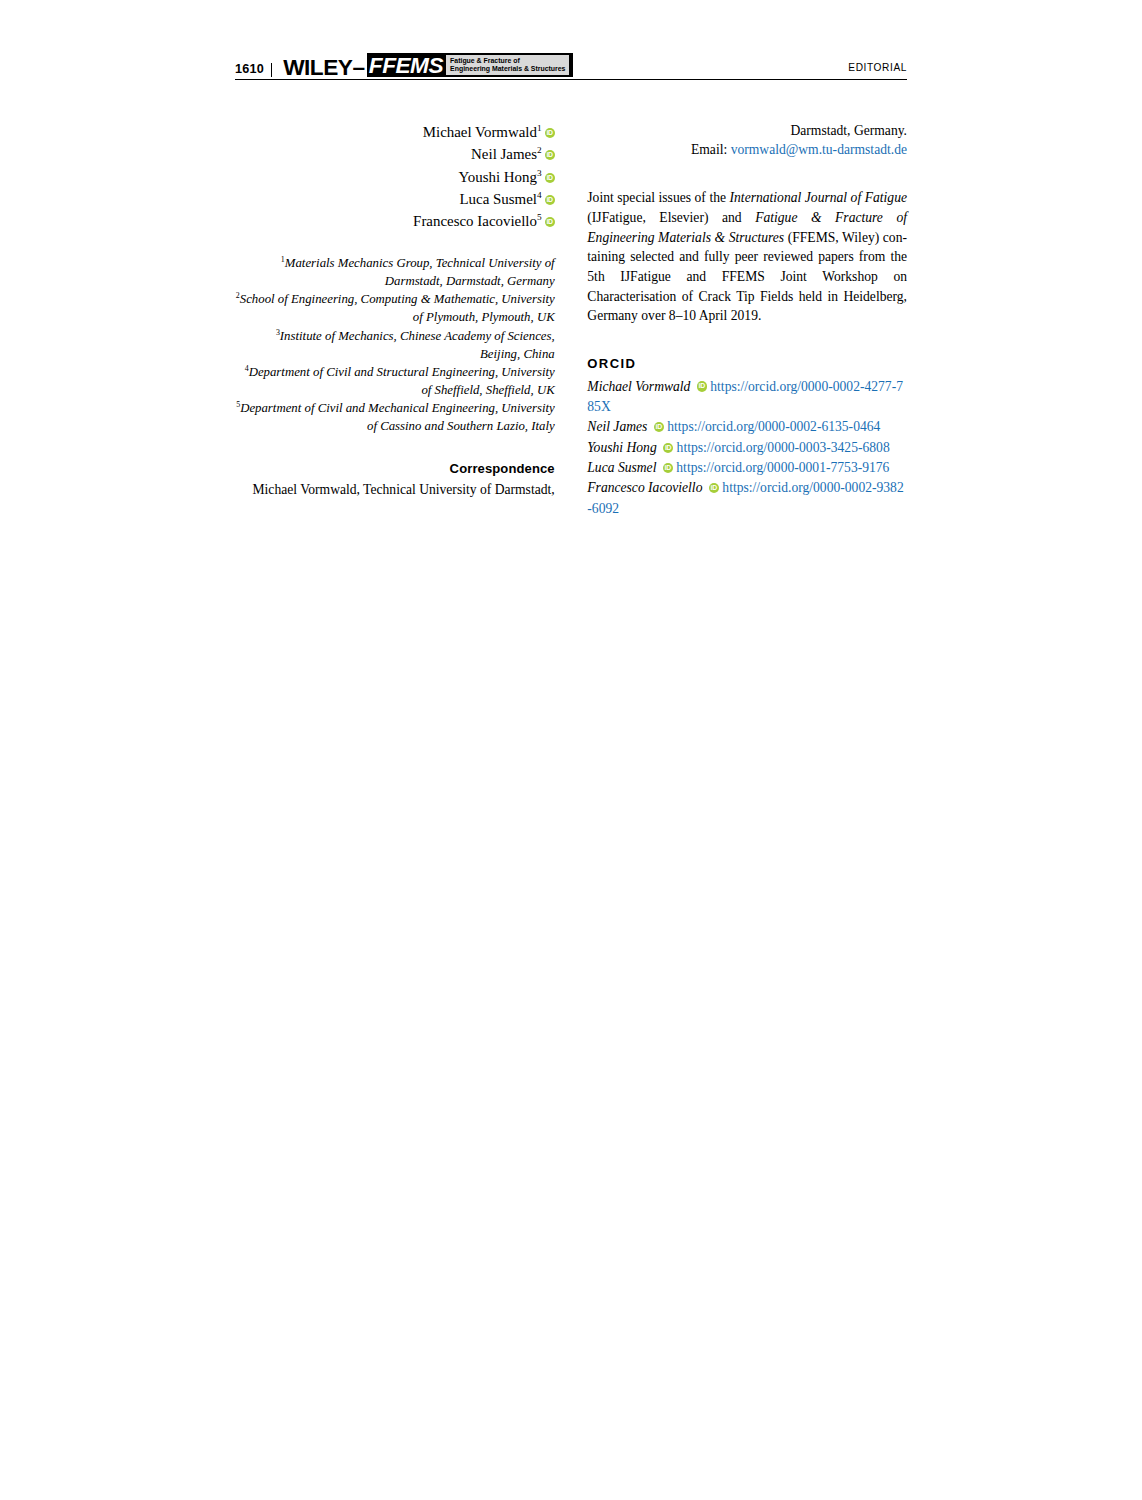1610 WILEY– FFEMS Fatigue & Fracture of
Engineering Materials & Structures
EDITORIAL
Michael Vormwald1
Neil James2
Youshi Hong3
Luca Susmel4
Francesco Iacoviello5
1Materials Mechanics Group, Technical University of Darmstadt, Darmstadt, Germany
2School of Engineering, Computing & Mathematic, University of Plymouth, Plymouth, UK
3Institute of Mechanics, Chinese Academy of Sciences, Beijing, China
4Department of Civil and Structural Engineering, University of Sheffield, Sheffield, UK
5Department of Civil and Mechanical Engineering, University of Cassino and Southern Lazio, Italy
Correspondence
Michael Vormwald, Technical University of Darmstadt,
Darmstadt, Germany.
Email: vormwald@wm.tu-darmstadt.de
Joint special issues of the International Journal of Fatigue (IJFatigue, Elsevier) and Fatigue & Fracture of Engineering Materials & Structures (FFEMS, Wiley) containing selected and fully peer reviewed papers from the 5th IJFatigue and FFEMS Joint Workshop on Characterisation of Crack Tip Fields held in Heidelberg, Germany over 8–10 April 2019.
ORCID
Michael Vormwald https://orcid.org/0000-0002-4277-785X
Neil James https://orcid.org/0000-0002-6135-0464
Youshi Hong https://orcid.org/0000-0003-3425-6808
Luca Susmel https://orcid.org/0000-0001-7753-9176
Francesco Iacoviello https://orcid.org/0000-0002-9382-6092